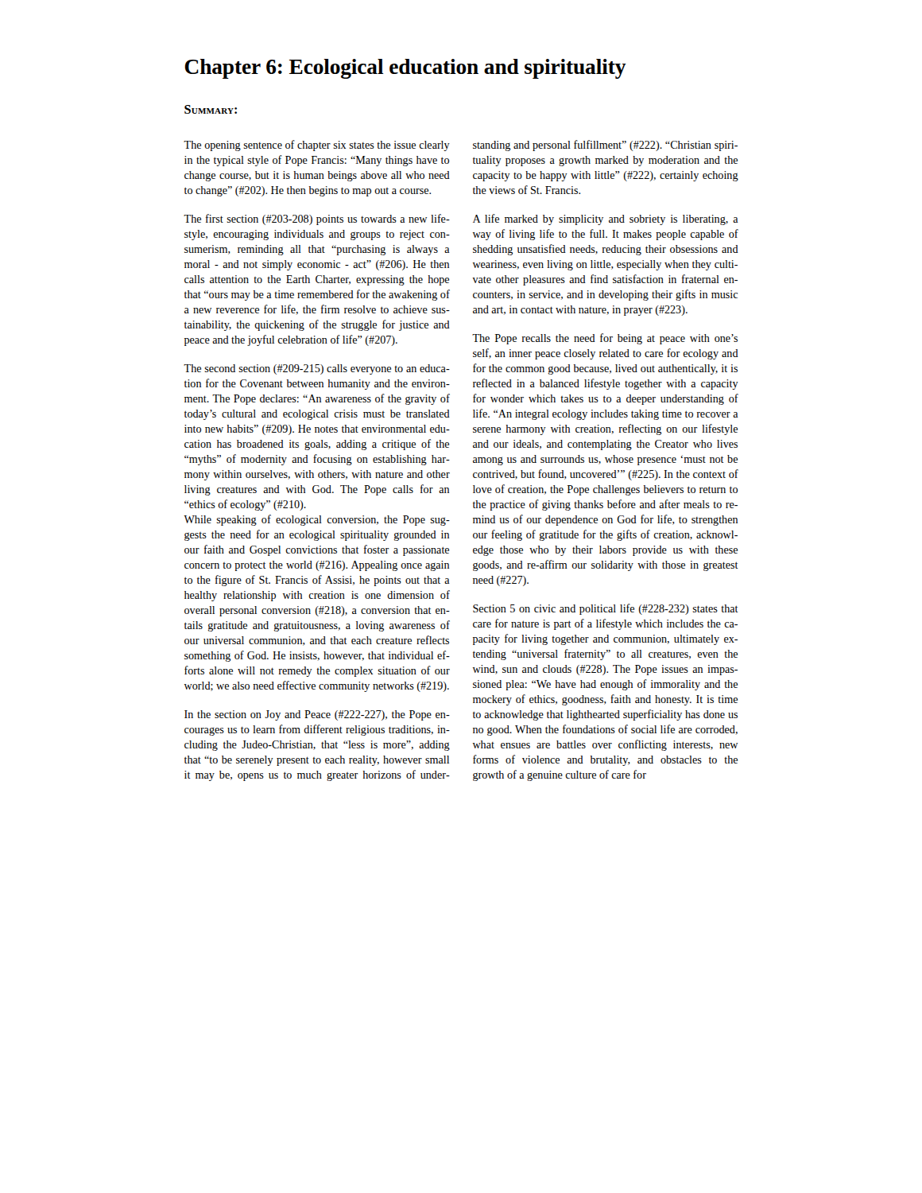Chapter 6: Ecological education and spirituality
Summary:
The opening sentence of chapter six states the issue clearly in the typical style of Pope Francis: “Many things have to change course, but it is human beings above all who need to change” (#202). He then begins to map out a course.
The first section (#203-208) points us towards a new lifestyle, encouraging individuals and groups to reject consumerism, reminding all that “purchasing is always a moral - and not simply economic - act” (#206). He then calls attention to the Earth Charter, expressing the hope that “ours may be a time remembered for the awakening of a new reverence for life, the firm resolve to achieve sustainability, the quickening of the struggle for justice and peace and the joyful celebration of life” (#207).
The second section (#209-215) calls everyone to an education for the Covenant between humanity and the environment. The Pope declares: “An awareness of the gravity of today’s cultural and ecological crisis must be translated into new habits” (#209). He notes that environmental education has broadened its goals, adding a critique of the “myths” of modernity and focusing on establishing harmony within ourselves, with others, with nature and other living creatures and with God. The Pope calls for an “ethics of ecology” (#210).
While speaking of ecological conversion, the Pope suggests the need for an ecological spirituality grounded in our faith and Gospel convictions that foster a passionate concern to protect the world (#216). Appealing once again to the figure of St. Francis of Assisi, he points out that a healthy relationship with creation is one dimension of overall personal conversion (#218), a conversion that entails gratitude and gratuitousness, a loving awareness of our universal communion, and that each creature reflects something of God. He insists, however, that individual efforts alone will not remedy the complex situation of our world; we also need effective community networks (#219).
In the section on Joy and Peace (#222-227), the Pope encourages us to learn from different religious traditions, including the Judeo-Christian, that “less is more”, adding that “to be serenely present to each reality, however small it may be, opens us to much greater horizons of understanding and personal fulfillment” (#222). “Christian spirituality proposes a growth marked by moderation and the capacity to be happy with little” (#222), certainly echoing the views of St. Francis.
A life marked by simplicity and sobriety is liberating, a way of living life to the full. It makes people capable of shedding unsatisfied needs, reducing their obsessions and weariness, even living on little, especially when they cultivate other pleasures and find satisfaction in fraternal encounters, in service, and in developing their gifts in music and art, in contact with nature, in prayer (#223).
The Pope recalls the need for being at peace with one’s self, an inner peace closely related to care for ecology and for the common good because, lived out authentically, it is reflected in a balanced lifestyle together with a capacity for wonder which takes us to a deeper understanding of life. “An integral ecology includes taking time to recover a serene harmony with creation, reflecting on our lifestyle and our ideals, and contemplating the Creator who lives among us and surrounds us, whose presence ‘must not be contrived, but found, uncovered’” (#225). In the context of love of creation, the Pope challenges believers to return to the practice of giving thanks before and after meals to remind us of our dependence on God for life, to strengthen our feeling of gratitude for the gifts of creation, acknowledge those who by their labors provide us with these goods, and re-affirm our solidarity with those in greatest need (#227).
Section 5 on civic and political life (#228-232) states that care for nature is part of a lifestyle which includes the capacity for living together and communion, ultimately extending “universal fraternity” to all creatures, even the wind, sun and clouds (#228). The Pope issues an impassioned plea: “We have had enough of immorality and the mockery of ethics, goodness, faith and honesty. It is time to acknowledge that lighthearted superficiality has done us no good. When the foundations of social life are corroded, what ensues are battles over conflicting interests, new forms of violence and brutality, and obstacles to the growth of a genuine culture of care for